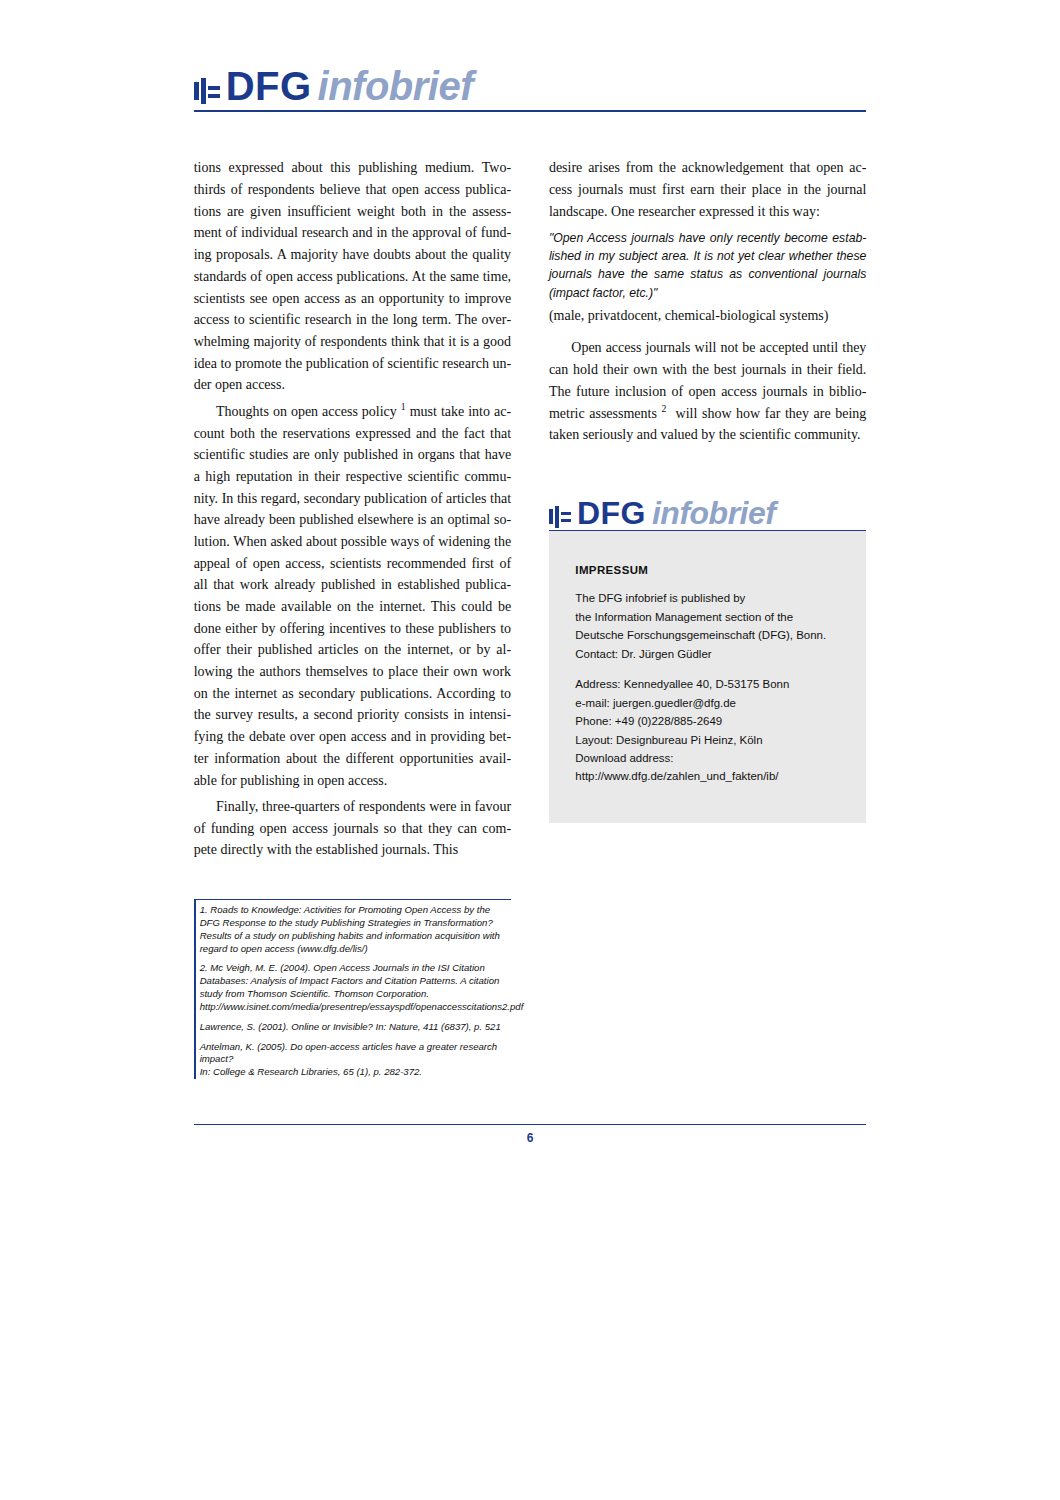DFG infobrief
tions expressed about this publishing medium. Two-thirds of respondents believe that open access publications are given insufficient weight both in the assessment of individual research and in the approval of funding proposals. A majority have doubts about the quality standards of open access publications. At the same time, scientists see open access as an opportunity to improve access to scientific research in the long term. The overwhelming majority of respondents think that it is a good idea to promote the publication of scientific research under open access.
Thoughts on open access policy 1 must take into account both the reservations expressed and the fact that scientific studies are only published in organs that have a high reputation in their respective scientific community. In this regard, secondary publication of articles that have already been published elsewhere is an optimal solution. When asked about possible ways of widening the appeal of open access, scientists recommended first of all that work already published in established publications be made available on the internet. This could be done either by offering incentives to these publishers to offer their published articles on the internet, or by allowing the authors themselves to place their own work on the internet as secondary publications. According to the survey results, a second priority consists in intensifying the debate over open access and in providing better information about the different opportunities available for publishing in open access.
Finally, three-quarters of respondents were in favour of funding open access journals so that they can compete directly with the established journals. This
1. Roads to Knowledge: Activities for Promoting Open Access by the DFG Response to the study Publishing Strategies in Transformation?
Results of a study on publishing habits and information acquisition with regard to open access (www.dfg.de/lis/)
2. Mc Veigh, M. E. (2004). Open Access Journals in the ISI Citation Databases: Analysis of Impact Factors and Citation Patterns. A citation study from Thomson Scientific. Thomson Corporation.
http://www.isinet.com/media/presentrep/essayspdf/openaccesscitations2.pdf
Lawrence, S. (2001). Online or Invisible? In: Nature, 411 (6837), p. 521
Antelman, K. (2005). Do open-access articles have a greater research impact?
In: College & Research Libraries, 65 (1), p. 282-372.
desire arises from the acknowledgement that open access journals must first earn their place in the journal landscape. One researcher expressed it this way:
"Open Access journals have only recently become established in my subject area. It is not yet clear whether these journals have the same status as conventional journals (impact factor, etc.)"
(male, privatdocent, chemical-biological systems)
Open access journals will not be accepted until they can hold their own with the best journals in their field. The future inclusion of open access journals in bibliometric assessments 2 will show how far they are being taken seriously and valued by the scientific community.
DFG infobrief
IMPRESSUM
The DFG infobrief is published by
the Information Management section of the
Deutsche Forschungsgemeinschaft (DFG), Bonn.
Contact: Dr. Jürgen Güdler
Address: Kennedyallee 40, D-53175 Bonn
e-mail: juergen.guedler@dfg.de
Phone: +49 (0)228/885-2649
Layout: Designbureau Pi Heinz, Köln
Download address:
http://www.dfg.de/zahlen_und_fakten/ib/
6